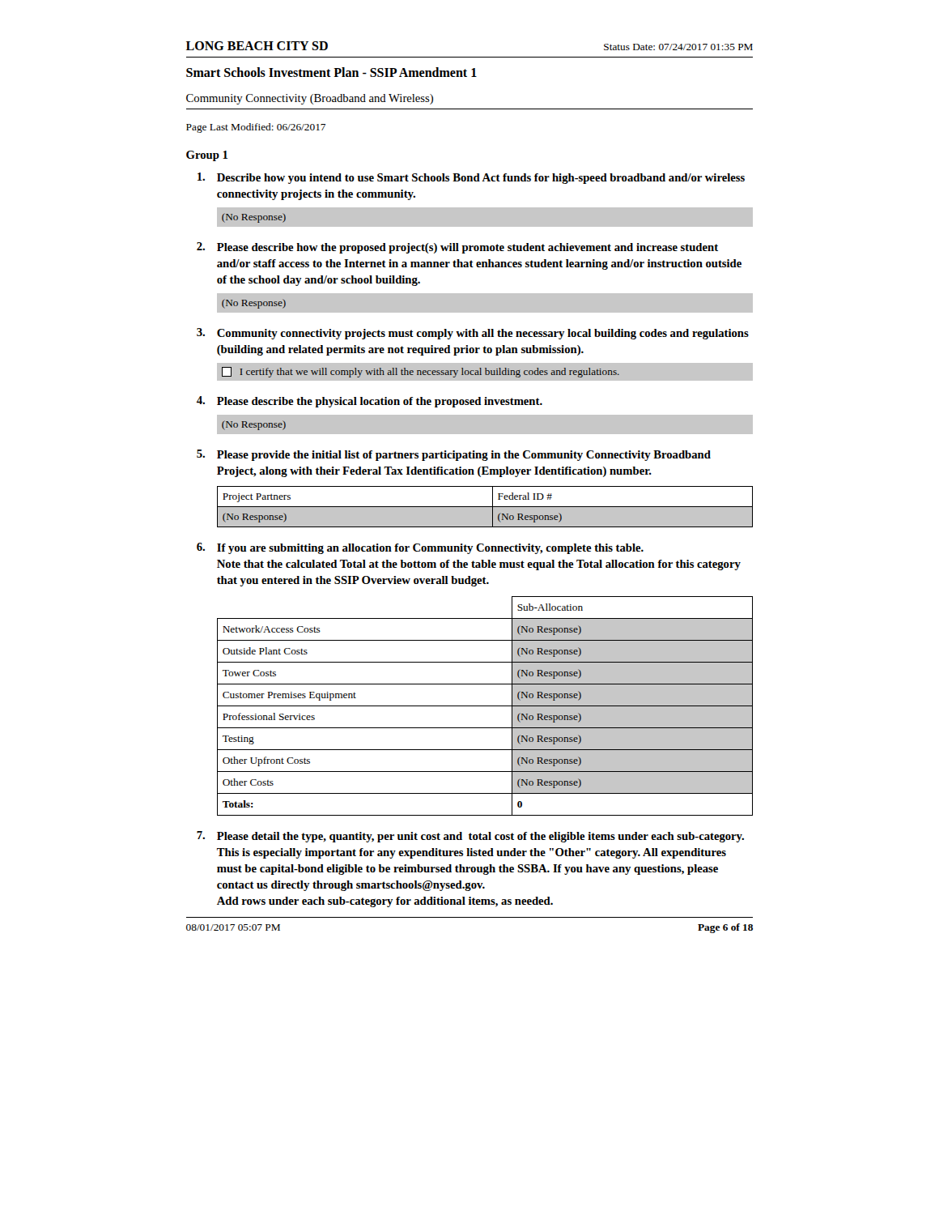LONG BEACH CITY SD Status Date: 07/24/2017 01:35 PM
Smart Schools Investment Plan - SSIP Amendment 1
Community Connectivity (Broadband and Wireless)
Page Last Modified: 06/26/2017
Group 1
Describe how you intend to use Smart Schools Bond Act funds for high-speed broadband and/or wireless connectivity projects in the community.
(No Response)
Please describe how the proposed project(s) will promote student achievement and increase student and/or staff access to the Internet in a manner that enhances student learning and/or instruction outside of the school day and/or school building.
(No Response)
Community connectivity projects must comply with all the necessary local building codes and regulations (building and related permits are not required prior to plan submission).
I certify that we will comply with all the necessary local building codes and regulations.
Please describe the physical location of the proposed investment.
(No Response)
Please provide the initial list of partners participating in the Community Connectivity Broadband Project, along with their Federal Tax Identification (Employer Identification) number.
| Project Partners | Federal ID # |
| --- | --- |
| (No Response) | (No Response) |
If you are submitting an allocation for Community Connectivity, complete this table.
Note that the calculated Total at the bottom of the table must equal the Total allocation for this category that you entered in the SSIP Overview overall budget.
| | Sub-Allocation |
| --- | --- |
| Network/Access Costs | (No Response) |
| Outside Plant Costs | (No Response) |
| Tower Costs | (No Response) |
| Customer Premises Equipment | (No Response) |
| Professional Services | (No Response) |
| Testing | (No Response) |
| Other Upfront Costs | (No Response) |
| Other Costs | (No Response) |
| Totals: | 0 |
Please detail the type, quantity, per unit cost and total cost of the eligible items under each sub-category. This is especially important for any expenditures listed under the "Other" category. All expenditures must be capital-bond eligible to be reimbursed through the SSBA. If you have any questions, please contact us directly through smartschools@nysed.gov.
Add rows under each sub-category for additional items, as needed.
08/01/2017 05:07 PM Page 6 of 18